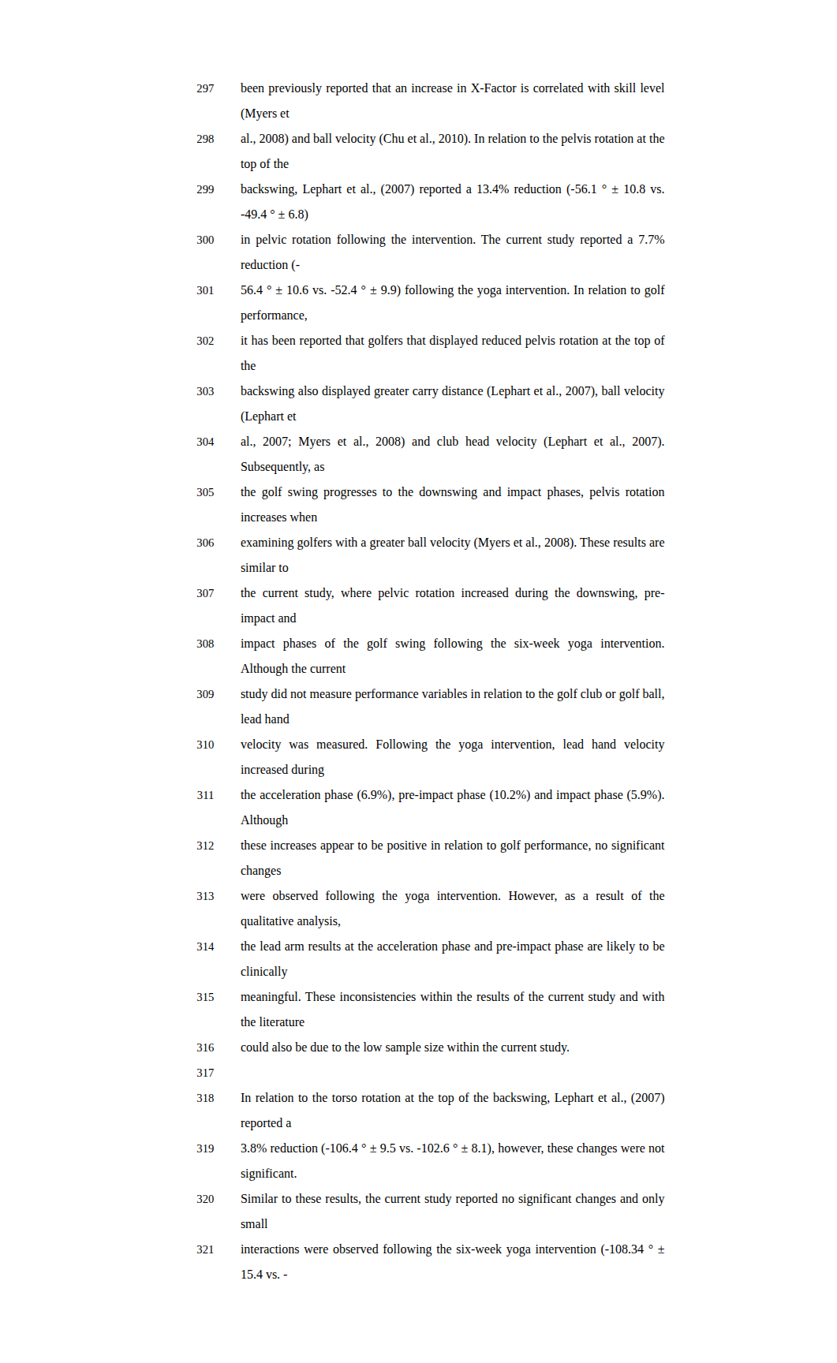297 been previously reported that an increase in X-Factor is correlated with skill level (Myers et
298 al., 2008) and ball velocity (Chu et al., 2010). In relation to the pelvis rotation at the top of the
299 backswing, Lephart et al., (2007) reported a 13.4% reduction (-56.1 ° ± 10.8 vs. -49.4 ° ± 6.8)
300 in pelvic rotation following the intervention. The current study reported a 7.7% reduction (-
30156.4 ° ± 10.6 vs. -52.4 ° ± 9.9) following the yoga intervention. In relation to golf performance,
302 it has been reported that golfers that displayed reduced pelvis rotation at the top of the
303 backswing also displayed greater carry distance (Lephart et al., 2007), ball velocity (Lephart et
304 al., 2007; Myers et al., 2008) and club head velocity (Lephart et al., 2007). Subsequently, as
305 the golf swing progresses to the downswing and impact phases, pelvis rotation increases when
306 examining golfers with a greater ball velocity (Myers et al., 2008). These results are similar to
307 the current study, where pelvic rotation increased during the downswing, pre-impact and
308 impact phases of the golf swing following the six-week yoga intervention. Although the current
309 study did not measure performance variables in relation to the golf club or golf ball, lead hand
310 velocity was measured. Following the yoga intervention, lead hand velocity increased during
311 the acceleration phase (6.9%), pre-impact phase (10.2%) and impact phase (5.9%). Although
312 these increases appear to be positive in relation to golf performance, no significant changes
313 were observed following the yoga intervention. However, as a result of the qualitative analysis,
314 the lead arm results at the acceleration phase and pre-impact phase are likely to be clinically
315 meaningful. These inconsistencies within the results of the current study and with the literature
316 could also be due to the low sample size within the current study.
317
318 In relation to the torso rotation at the top of the backswing, Lephart et al., (2007) reported a
3193.8% reduction (-106.4 ° ± 9.5 vs. -102.6 ° ± 8.1), however, these changes were not significant.
320 Similar to these results, the current study reported no significant changes and only small
321 interactions were observed following the six-week yoga intervention (-108.34 ° ± 15.4 vs. -